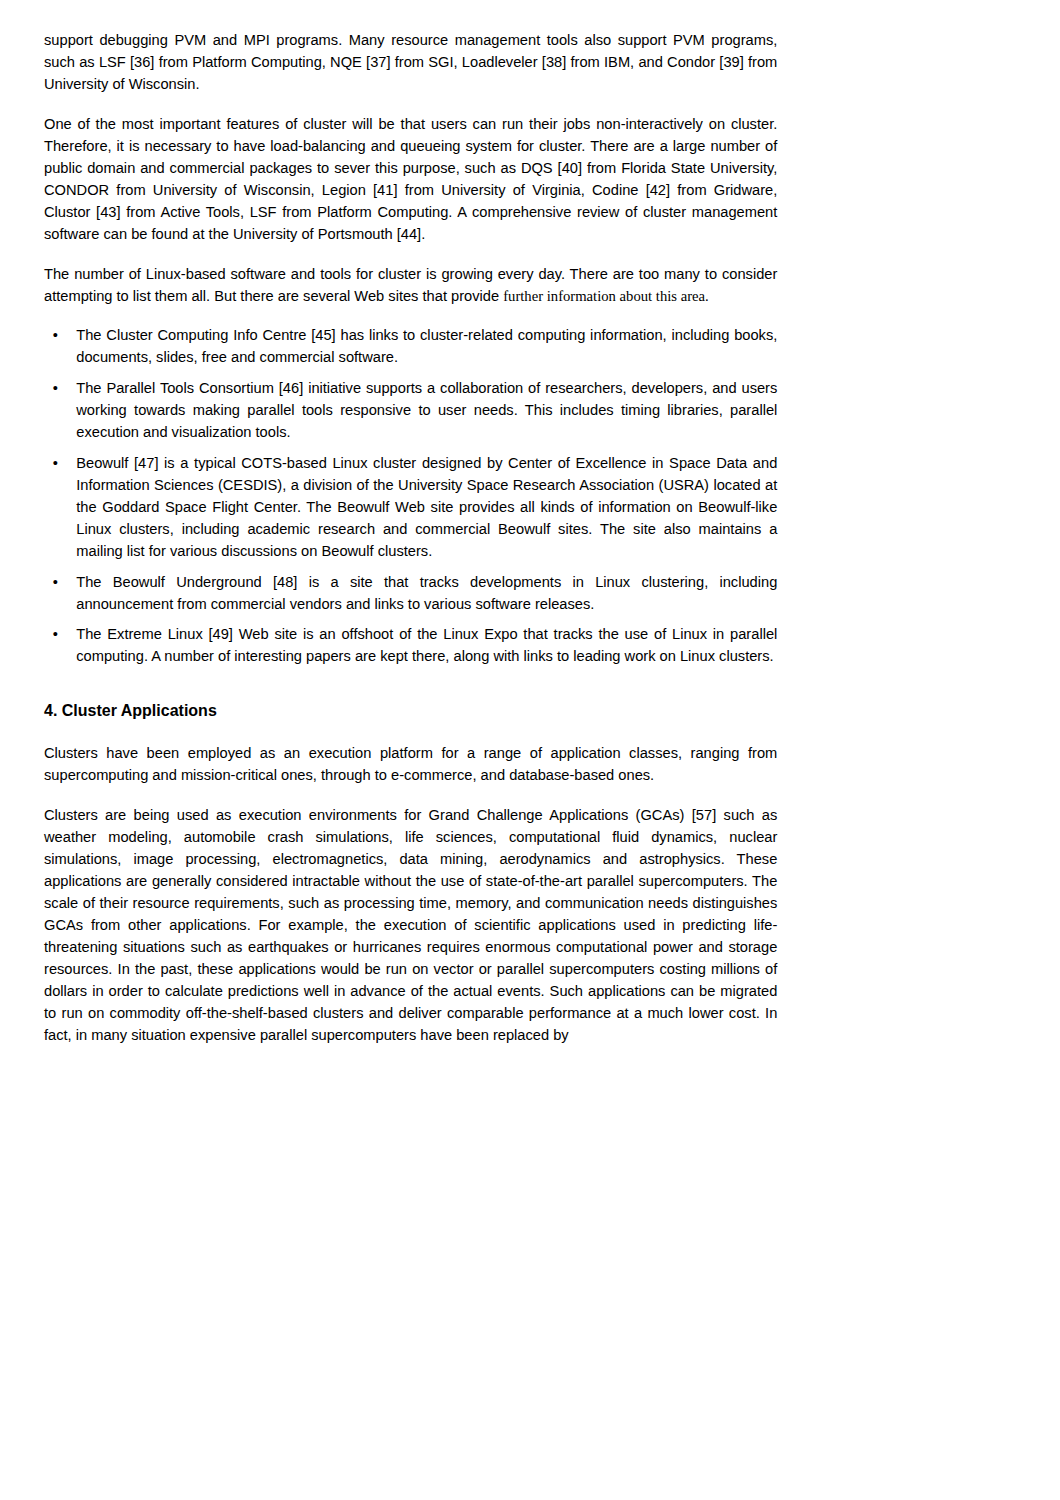support debugging PVM and MPI programs. Many resource management tools also support PVM programs, such as LSF [36] from Platform Computing, NQE [37] from SGI, Loadleveler [38] from IBM, and Condor [39] from University of Wisconsin.
One of the most important features of cluster will be that users can run their jobs non-interactively on cluster. Therefore, it is necessary to have load-balancing and queueing system for cluster. There are a large number of public domain and commercial packages to sever this purpose, such as DQS [40] from Florida State University, CONDOR from University of Wisconsin, Legion [41] from University of Virginia, Codine [42] from Gridware, Clustor [43] from Active Tools, LSF from Platform Computing. A comprehensive review of cluster management software can be found at the University of Portsmouth [44].
The number of Linux-based software and tools for cluster is growing every day. There are too many to consider attempting to list them all. But there are several Web sites that provide further information about this area.
The Cluster Computing Info Centre [45] has links to cluster-related computing information, including books, documents, slides, free and commercial software.
The Parallel Tools Consortium [46] initiative supports a collaboration of researchers, developers, and users working towards making parallel tools responsive to user needs. This includes timing libraries, parallel execution and visualization tools.
Beowulf [47] is a typical COTS-based Linux cluster designed by Center of Excellence in Space Data and Information Sciences (CESDIS), a division of the University Space Research Association (USRA) located at the Goddard Space Flight Center. The Beowulf Web site provides all kinds of information on Beowulf-like Linux clusters, including academic research and commercial Beowulf sites. The site also maintains a mailing list for various discussions on Beowulf clusters.
The Beowulf Underground [48] is a site that tracks developments in Linux clustering, including announcement from commercial vendors and links to various software releases.
The Extreme Linux [49] Web site is an offshoot of the Linux Expo that tracks the use of Linux in parallel computing. A number of interesting papers are kept there, along with links to leading work on Linux clusters.
4. Cluster Applications
Clusters have been employed as an execution platform for a range of application classes, ranging from supercomputing and mission-critical ones, through to e-commerce, and database-based ones.
Clusters are being used as execution environments for Grand Challenge Applications (GCAs) [57] such as weather modeling, automobile crash simulations, life sciences, computational fluid dynamics, nuclear simulations, image processing, electromagnetics, data mining, aerodynamics and astrophysics. These applications are generally considered intractable without the use of state-of-the-art parallel supercomputers. The scale of their resource requirements, such as processing time, memory, and communication needs distinguishes GCAs from other applications. For example, the execution of scientific applications used in predicting life-threatening situations such as earthquakes or hurricanes requires enormous computational power and storage resources. In the past, these applications would be run on vector or parallel supercomputers costing millions of dollars in order to calculate predictions well in advance of the actual events. Such applications can be migrated to run on commodity off-the-shelf-based clusters and deliver comparable performance at a much lower cost. In fact, in many situation expensive parallel supercomputers have been replaced by